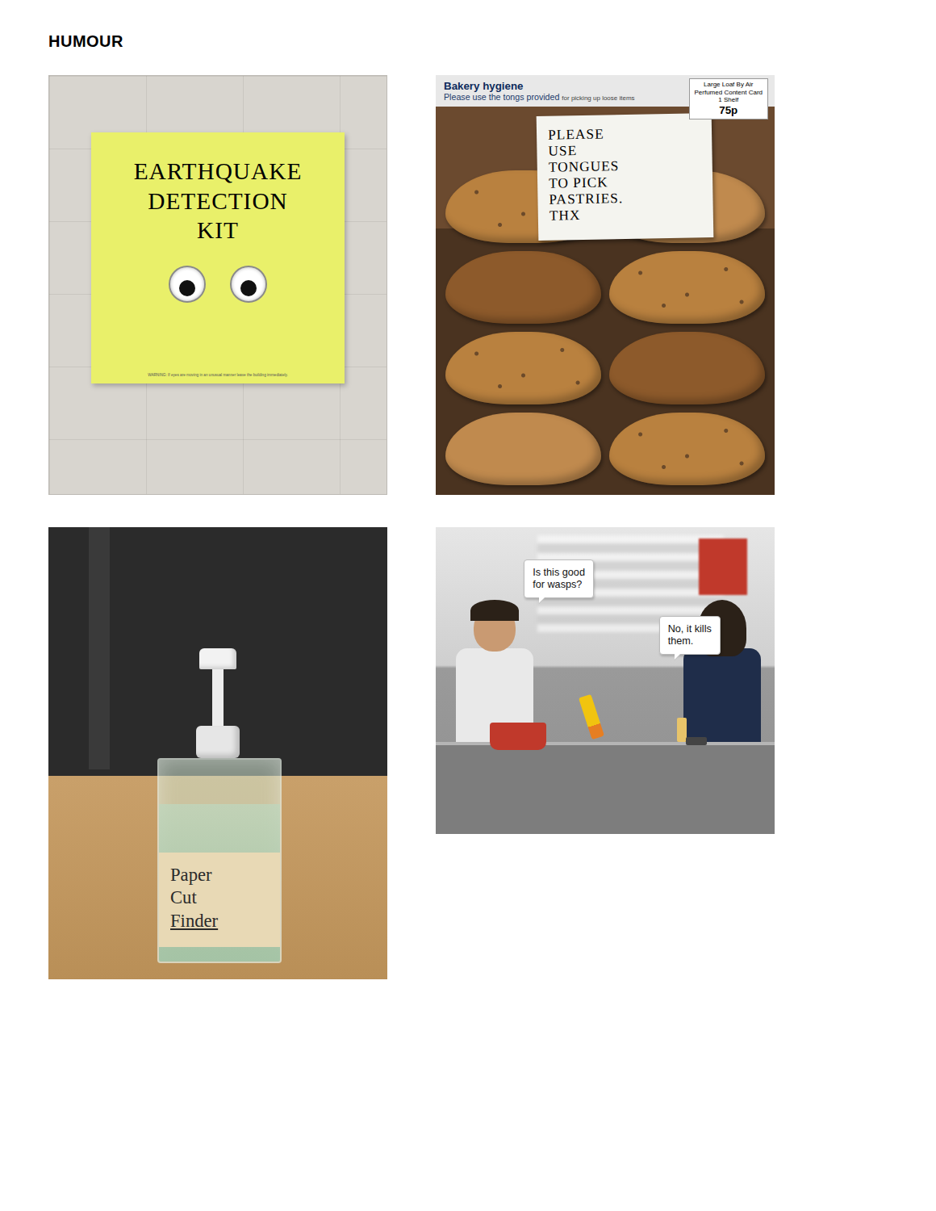HUMOUR
EARTHQUAKE
DETECTION
KIT
WARNING: If eyes are moving in an unusual manner leave the building immediately.
Bakery hygiene Please use the tongs provided for picking up loose items
Large Loaf By Air
Perfumed Content Card
1 Shelf 75p
PLEASE
USE
TONGUES
TO PICK
PASTRIES.
THX
Paper
Cut
Finder
Is this good
for wasps?
No, it kills
them.